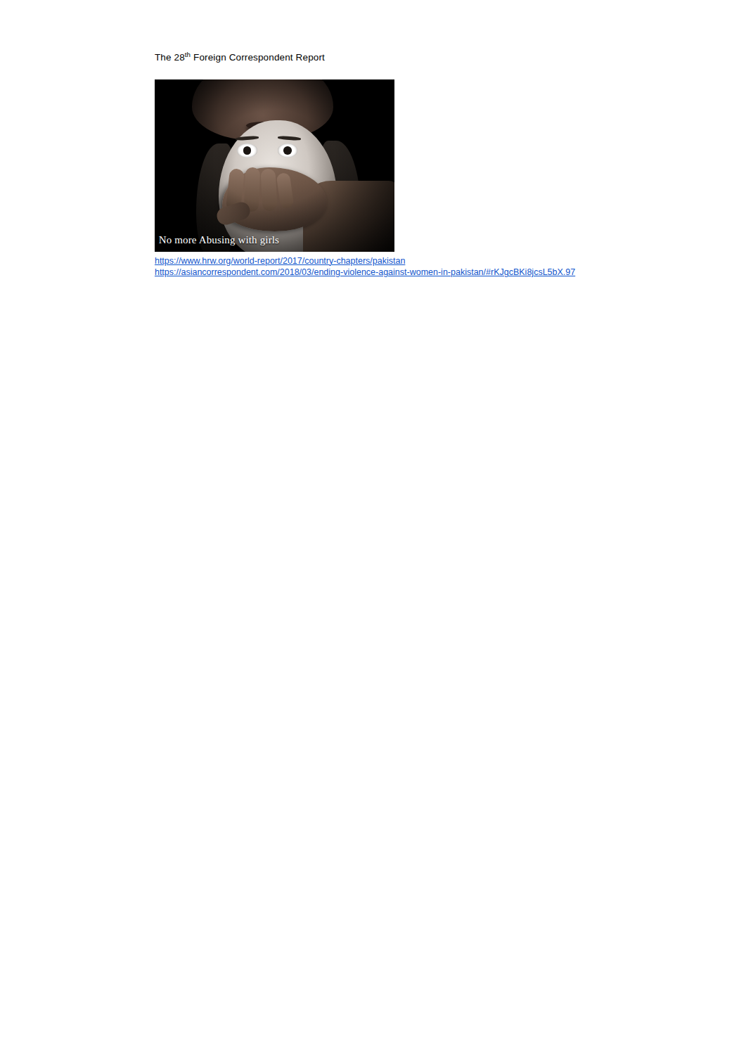The 28th Foreign Correspondent Report
No more Abusing with girls
https://www.hrw.org/world-report/2017/country-chapters/pakistan
https://asiancorrespondent.com/2018/03/ending-violence-against-women-in-pakistan/#rKJgcBKi8jcsL5bX.97